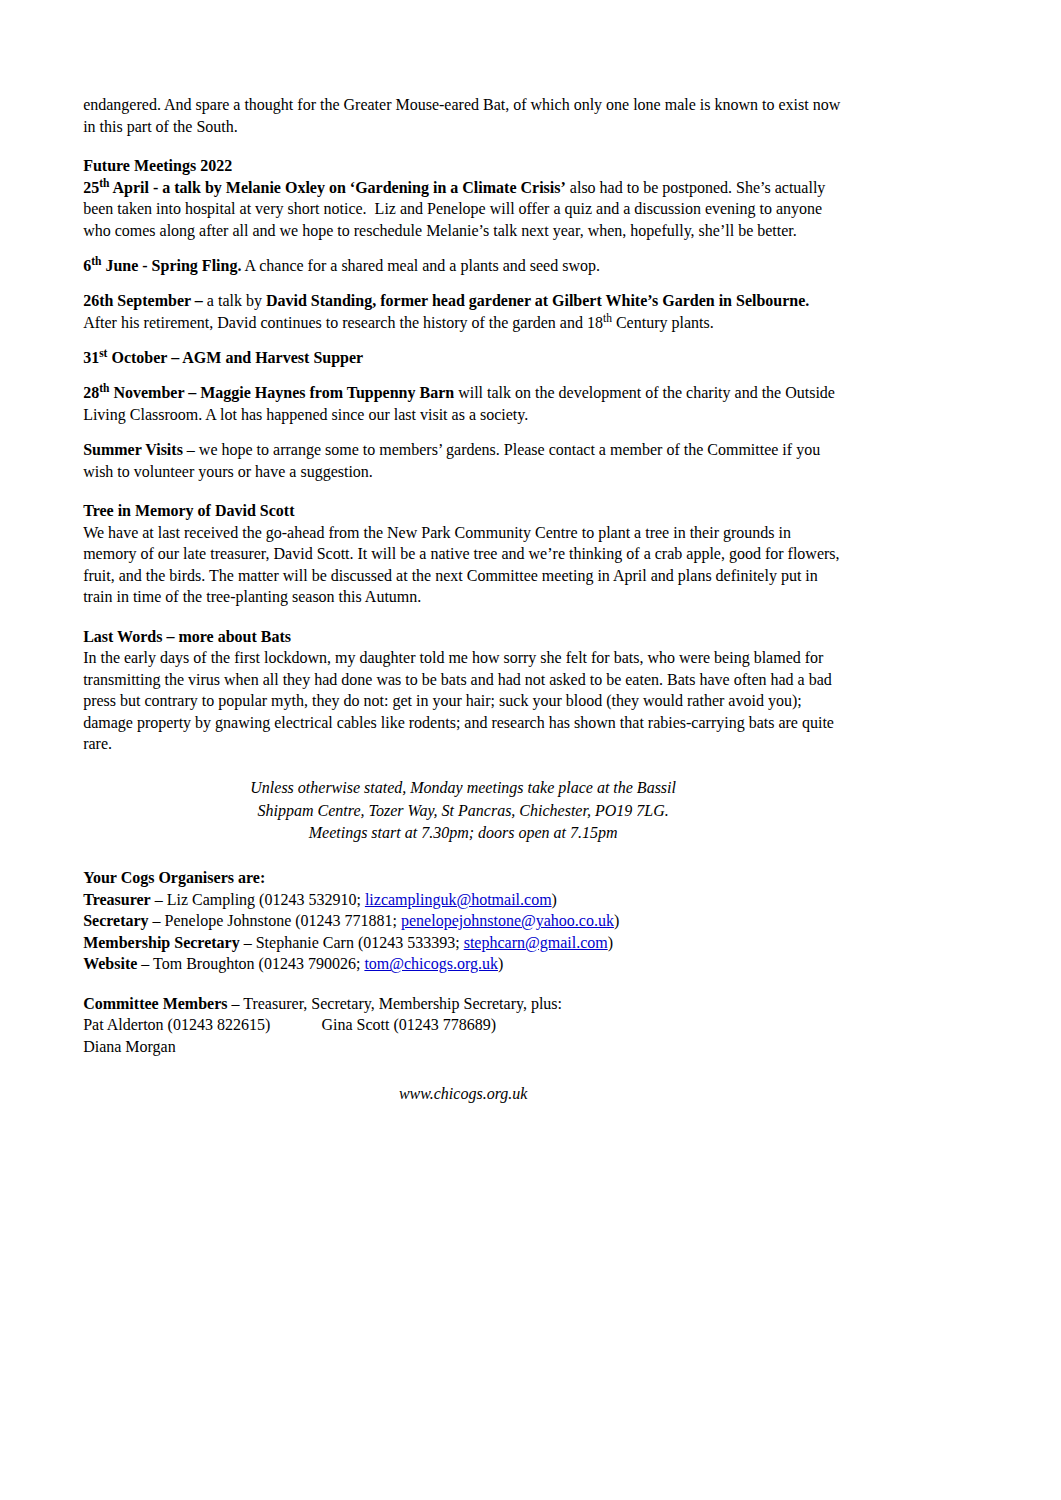endangered. And spare a thought for the Greater Mouse-eared Bat, of which only one lone male is known to exist now in this part of the South.
Future Meetings 2022
25th April - a talk by Melanie Oxley on ‘Gardening in a Climate Crisis’ also had to be postponed. She’s actually been taken into hospital at very short notice. Liz and Penelope will offer a quiz and a discussion evening to anyone who comes along after all and we hope to reschedule Melanie’s talk next year, when, hopefully, she’ll be better.
6th June - Spring Fling. A chance for a shared meal and a plants and seed swop.
26th September – a talk by David Standing, former head gardener at Gilbert White’s Garden in Selbourne. After his retirement, David continues to research the history of the garden and 18th Century plants.
31st October – AGM and Harvest Supper
28th November – Maggie Haynes from Tuppenny Barn will talk on the development of the charity and the Outside Living Classroom. A lot has happened since our last visit as a society.
Summer Visits – we hope to arrange some to members’ gardens. Please contact a member of the Committee if you wish to volunteer yours or have a suggestion.
Tree in Memory of David Scott
We have at last received the go-ahead from the New Park Community Centre to plant a tree in their grounds in memory of our late treasurer, David Scott. It will be a native tree and we’re thinking of a crab apple, good for flowers, fruit, and the birds. The matter will be discussed at the next Committee meeting in April and plans definitely put in train in time of the tree-planting season this Autumn.
Last Words – more about Bats
In the early days of the first lockdown, my daughter told me how sorry she felt for bats, who were being blamed for transmitting the virus when all they had done was to be bats and had not asked to be eaten. Bats have often had a bad press but contrary to popular myth, they do not: get in your hair; suck your blood (they would rather avoid you); damage property by gnawing electrical cables like rodents; and research has shown that rabies-carrying bats are quite rare.
Unless otherwise stated, Monday meetings take place at the Bassil
Shippam Centre, Tozer Way, St Pancras, Chichester, PO19 7LG.
Meetings start at 7.30pm; doors open at 7.15pm
Your Cogs Organisers are:
Treasurer – Liz Campling (01243 532910; lizcamplinguk@hotmail.com)
Secretary – Penelope Johnstone (01243 771881; penelopejohnstone@yahoo.co.uk)
Membership Secretary – Stephanie Carn (01243 533393; stephcarn@gmail.com)
Website – Tom Broughton (01243 790026; tom@chicogs.org.uk)
Committee Members – Treasurer, Secretary, Membership Secretary, plus:
Pat Alderton (01243 822615) Gina Scott (01243 778689)
Diana Morgan
www.chicogs.org.uk